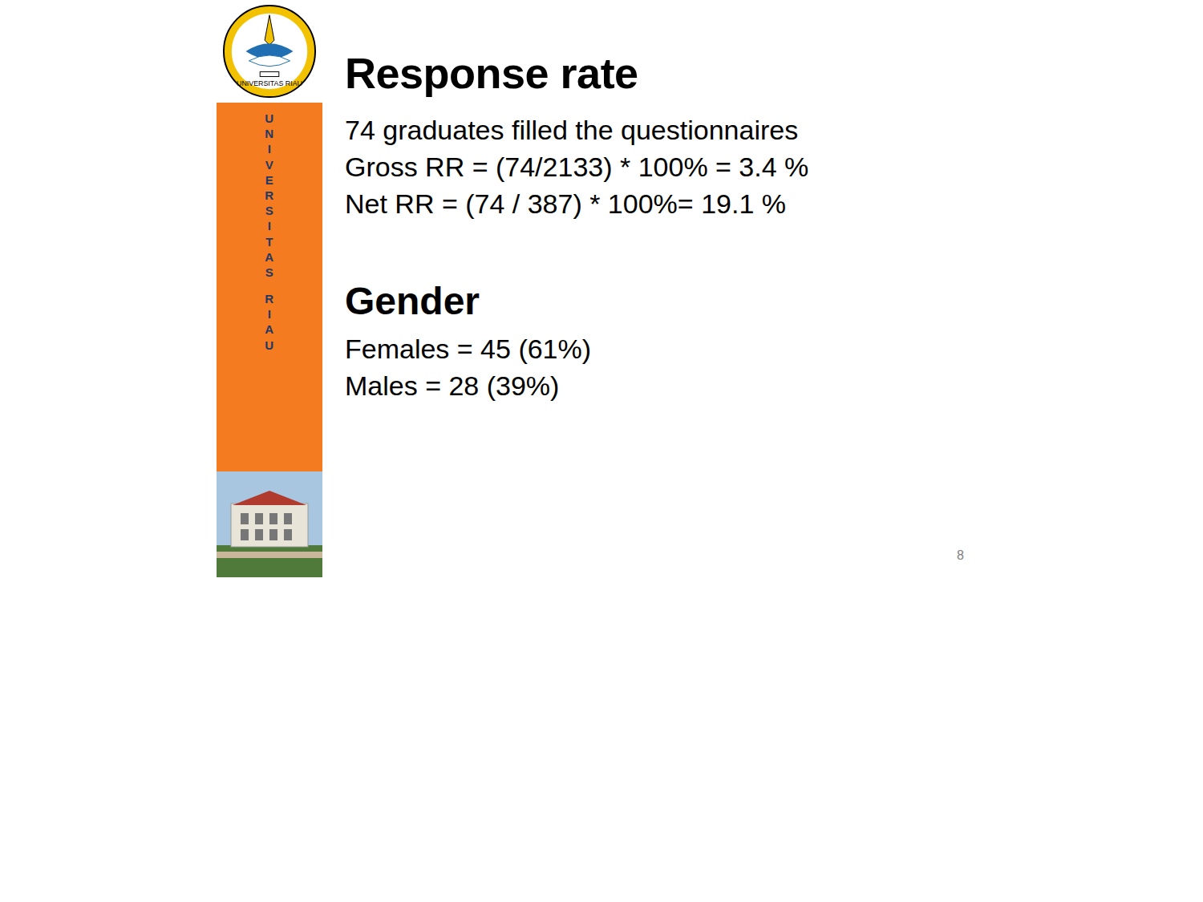UNIVERSITAS RIAU
Response rate
74 graduates filled the questionnaires
Gross RR = (74/2133) * 100% = 3.4 %
Net RR = (74 / 387) * 100%= 19.1 %
Gender
Females = 45 (61%)
Males = 28 (39%)
8